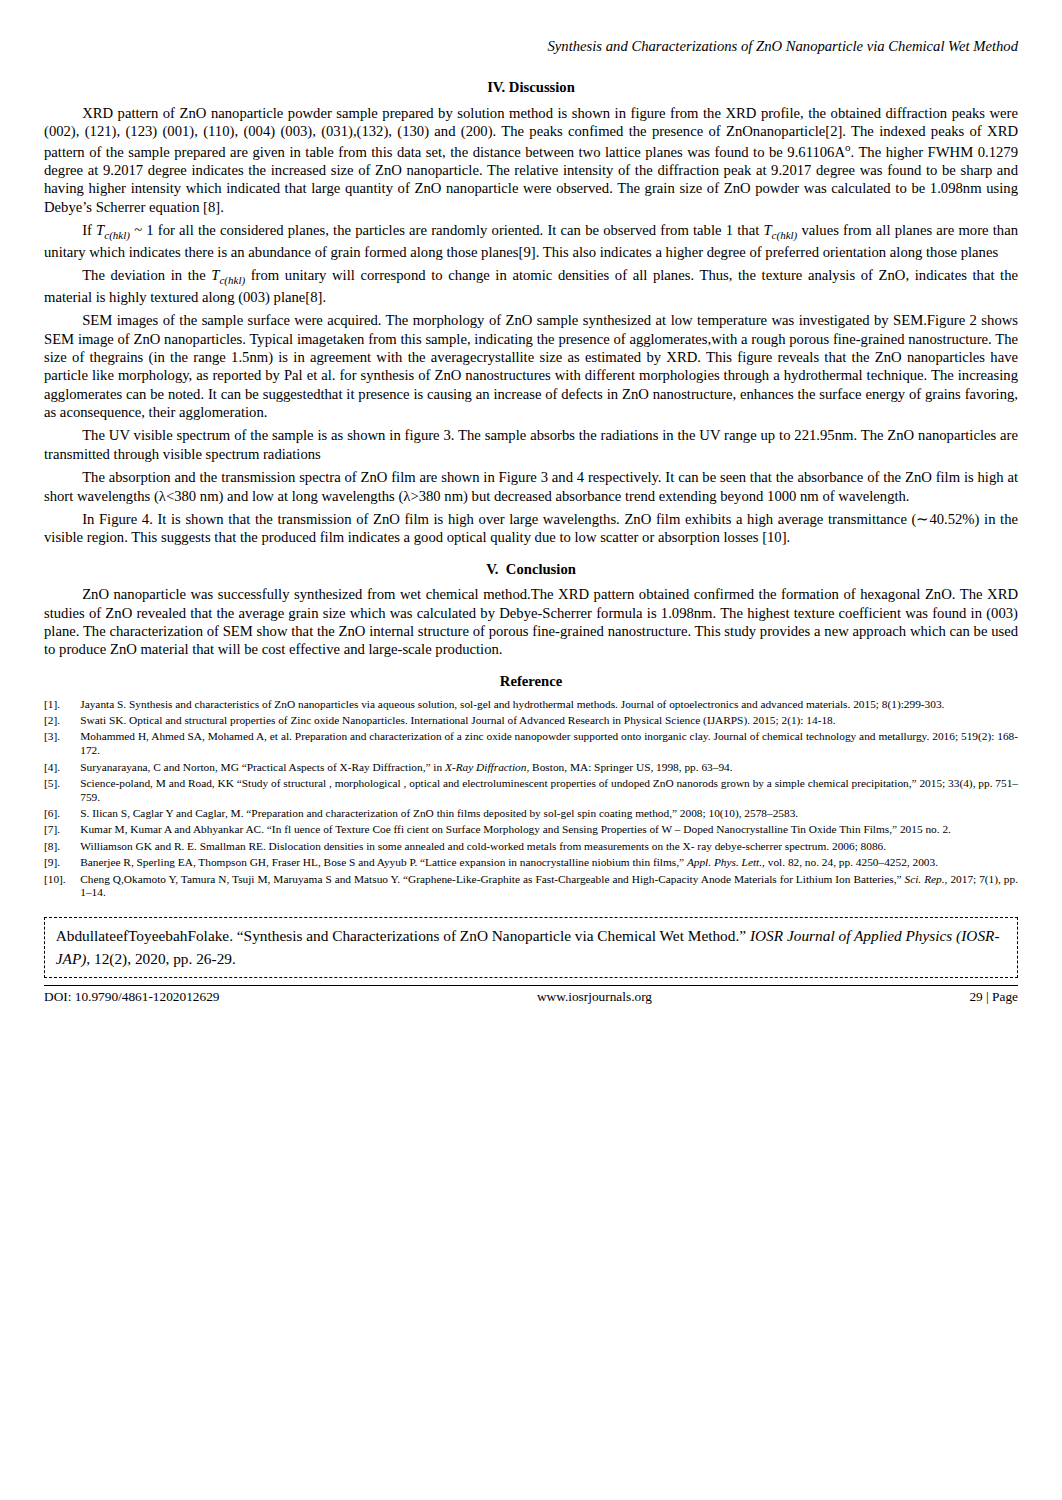Synthesis and Characterizations of ZnO Nanoparticle via Chemical Wet Method
IV. Discussion
XRD pattern of ZnO nanoparticle powder sample prepared by solution method is shown in figure from the XRD profile, the obtained diffraction peaks were (002), (121), (123) (001), (110), (004) (003), (031),(132), (130) and (200). The peaks confimed the presence of ZnOnanoparticle[2]. The indexed peaks of XRD pattern of the sample prepared are given in table from this data set, the distance between two lattice planes was found to be 9.61106Ao. The higher FWHM 0.1279 degree at 9.2017 degree indicates the increased size of ZnO nanoparticle. The relative intensity of the diffraction peak at 9.2017 degree was found to be sharp and having higher intensity which indicated that large quantity of ZnO nanoparticle were observed. The grain size of ZnO powder was calculated to be 1.098nm using Debye’s Scherrer equation [8].
If Tc(hkl) ~ 1 for all the considered planes, the particles are randomly oriented. It can be observed from table 1 that Tc(hkl) values from all planes are more than unitary which indicates there is an abundance of grain formed along those planes[9]. This also indicates a higher degree of preferred orientation along those planes
The deviation in the Tc(hkl) from unitary will correspond to change in atomic densities of all planes. Thus, the texture analysis of ZnO, indicates that the material is highly textured along (003) plane[8].
SEM images of the sample surface were acquired. The morphology of ZnO sample synthesized at low temperature was investigated by SEM.Figure 2 shows SEM image of ZnO nanoparticles. Typical imagetaken from this sample, indicating the presence of agglomerates,with a rough porous fine-grained nanostructure. The size of thegrains (in the range 1.5nm) is in agreement with the averagecrystallite size as estimated by XRD. This figure reveals that the ZnO nanoparticles have particle like morphology, as reported by Pal et al. for synthesis of ZnO nanostructures with different morphologies through a hydrothermal technique. The increasing agglomerates can be noted. It can be suggestedthat it presence is causing an increase of defects in ZnO nanostructure, enhances the surface energy of grains favoring, as aconsequence, their agglomeration.
The UV visible spectrum of the sample is as shown in figure 3. The sample absorbs the radiations in the UV range up to 221.95nm. The ZnO nanoparticles are transmitted through visible spectrum radiations
The absorption and the transmission spectra of ZnO film are shown in Figure 3 and 4 respectively. It can be seen that the absorbance of the ZnO film is high at short wavelengths (λ<380 nm) and low at long wavelengths (λ>380 nm) but decreased absorbance trend extending beyond 1000 nm of wavelength.
In Figure 4. It is shown that the transmission of ZnO film is high over large wavelengths. ZnO film exhibits a high average transmittance (∼40.52%) in the visible region. This suggests that the produced film indicates a good optical quality due to low scatter or absorption losses [10].
V. Conclusion
ZnO nanoparticle was successfully synthesized from wet chemical method.The XRD pattern obtained confirmed the formation of hexagonal ZnO. The XRD studies of ZnO revealed that the average grain size which was calculated by Debye-Scherrer formula is 1.098nm. The highest texture coefficient was found in (003) plane. The characterization of SEM show that the ZnO internal structure of porous fine-grained nanostructure. This study provides a new approach which can be used to produce ZnO material that will be cost effective and large-scale production.
Reference
[1]. Jayanta S. Synthesis and characteristics of ZnO nanoparticles via aqueous solution, sol-gel and hydrothermal methods. Journal of optoelectronics and advanced materials. 2015; 8(1):299-303.
[2]. Swati SK. Optical and structural properties of Zinc oxide Nanoparticles. International Journal of Advanced Research in Physical Science (IJARPS). 2015; 2(1): 14-18.
[3]. Mohammed H, Ahmed SA, Mohamed A, et al. Preparation and characterization of a zinc oxide nanopowder supported onto inorganic clay. Journal of chemical technology and metallurgy. 2016; 519(2): 168-172.
[4]. Suryanarayana, C and Norton, MG “Practical Aspects of X-Ray Diffraction,” in X-Ray Diffraction, Boston, MA: Springer US, 1998, pp. 63–94.
[5]. Science-poland, M and Road, KK “Study of structural , morphological , optical and electroluminescent properties of undoped ZnO nanorods grown by a simple chemical precipitation,” 2015; 33(4), pp. 751–759.
[6]. S. Ilican S, Caglar Y and Caglar, M. “Preparation and characterization of ZnO thin films deposited by sol-gel spin coating method,” 2008; 10(10), 2578–2583.
[7]. Kumar M, Kumar A and Abhyankar AC. “In fl uence of Texture Coe ffi cient on Surface Morphology and Sensing Properties of W – Doped Nanocrystalline Tin Oxide Thin Films,” 2015 no. 2.
[8]. Williamson GK and R. E. Smallman RE. Dislocation densities in some annealed and cold-worked metals from measurements on the X- ray debye-scherrer spectrum. 2006; 8086.
[9]. Banerjee R, Sperling EA, Thompson GH, Fraser HL, Bose S and Ayyub P. “Lattice expansion in nanocrystalline niobium thin films,” Appl. Phys. Lett., vol. 82, no. 24, pp. 4250–4252, 2003.
[10]. Cheng Q,Okamoto Y, Tamura N, Tsuji M, Maruyama S and Matsuo Y. “Graphene-Like-Graphite as Fast-Chargeable and High-Capacity Anode Materials for Lithium Ion Batteries,” Sci. Rep., 2017; 7(1), pp. 1–14.
AbdullateefToyeebahFolake. “Synthesis and Characterizations of ZnO Nanoparticle via Chemical Wet Method.” IOSR Journal of Applied Physics (IOSR-JAP), 12(2), 2020, pp. 26-29.
DOI: 10.9790/4861-1202012629 www.iosrjournals.org 29 | Page